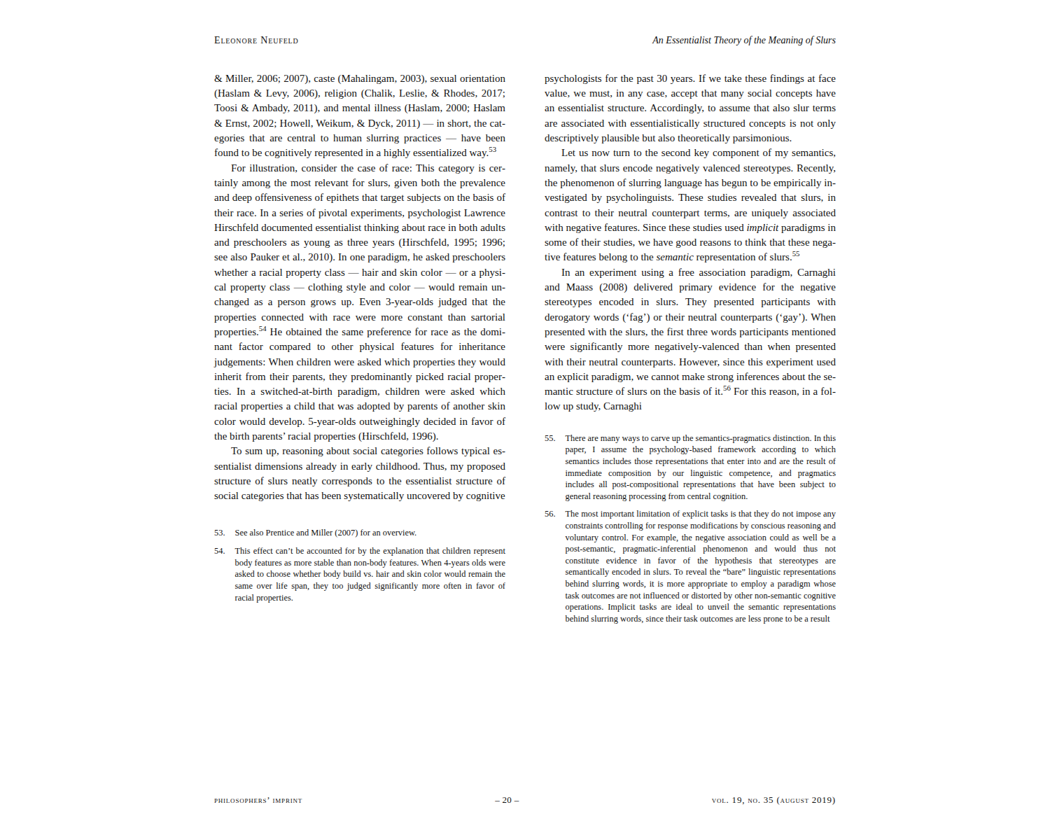Eleonore Neufeld
An Essentialist Theory of the Meaning of Slurs
& Miller, 2006; 2007), caste (Mahalingam, 2003), sexual orientation (Haslam & Levy, 2006), religion (Chalik, Leslie, & Rhodes, 2017; Toosi & Ambady, 2011), and mental illness (Haslam, 2000; Haslam & Ernst, 2002; Howell, Weikum, & Dyck, 2011) — in short, the categories that are central to human slurring practices — have been found to be cognitively represented in a highly essentialized way.53
For illustration, consider the case of race: This category is certainly among the most relevant for slurs, given both the prevalence and deep offensiveness of epithets that target subjects on the basis of their race. In a series of pivotal experiments, psychologist Lawrence Hirschfeld documented essentialist thinking about race in both adults and preschoolers as young as three years (Hirschfeld, 1995; 1996; see also Pauker et al., 2010). In one paradigm, he asked preschoolers whether a racial property class — hair and skin color — or a physical property class — clothing style and color — would remain unchanged as a person grows up. Even 3-year-olds judged that the properties connected with race were more constant than sartorial properties.54 He obtained the same preference for race as the dominant factor compared to other physical features for inheritance judgements: When children were asked which properties they would inherit from their parents, they predominantly picked racial properties. In a switched-at-birth paradigm, children were asked which racial properties a child that was adopted by parents of another skin color would develop. 5-year-olds outweighingly decided in favor of the birth parents’ racial properties (Hirschfeld, 1996).
To sum up, reasoning about social categories follows typical essentialist dimensions already in early childhood. Thus, my proposed structure of slurs neatly corresponds to the essentialist structure of social categories that has been systematically uncovered by cognitive
53.
See also Prentice and Miller (2007) for an overview.
54.
This effect can’t be accounted for by the explanation that children represent body features as more stable than non-body features. When 4-years olds were asked to choose whether body build vs. hair and skin color would remain the same over life span, they too judged significantly more often in favor of racial properties.
psychologists for the past 30 years. If we take these findings at face value, we must, in any case, accept that many social concepts have an essentialist structure. Accordingly, to assume that also slur terms are associated with essentialistically structured concepts is not only descriptively plausible but also theoretically parsimonious.
Let us now turn to the second key component of my semantics, namely, that slurs encode negatively valenced stereotypes. Recently, the phenomenon of slurring language has begun to be empirically investigated by psycholinguists. These studies revealed that slurs, in contrast to their neutral counterpart terms, are uniquely associated with negative features. Since these studies used implicit paradigms in some of their studies, we have good reasons to think that these negative features belong to the semantic representation of slurs.55
In an experiment using a free association paradigm, Carnaghi and Maass (2008) delivered primary evidence for the negative stereotypes encoded in slurs. They presented participants with derogatory words (‘fag’) or their neutral counterparts (‘gay’). When presented with the slurs, the first three words participants mentioned were significantly more negatively-valenced than when presented with their neutral counterparts. However, since this experiment used an explicit paradigm, we cannot make strong inferences about the semantic structure of slurs on the basis of it.56 For this reason, in a follow up study, Carnaghi
55.
There are many ways to carve up the semantics-pragmatics distinction. In this paper, I assume the psychology-based framework according to which semantics includes those representations that enter into and are the result of immediate composition by our linguistic competence, and pragmatics includes all post-compositional representations that have been subject to general reasoning processing from central cognition.
56.
The most important limitation of explicit tasks is that they do not impose any constraints controlling for response modifications by conscious reasoning and voluntary control. For example, the negative association could as well be a post-semantic, pragmatic-inferential phenomenon and would thus not constitute evidence in favor of the hypothesis that stereotypes are semantically encoded in slurs. To reveal the “bare” linguistic representations behind slurring words, it is more appropriate to employ a paradigm whose task outcomes are not influenced or distorted by other non-semantic cognitive operations. Implicit tasks are ideal to unveil the semantic representations behind slurring words, since their task outcomes are less prone to be a result
philosophers’ imprint
– 20 –
vol. 19, no. 35 (august 2019)